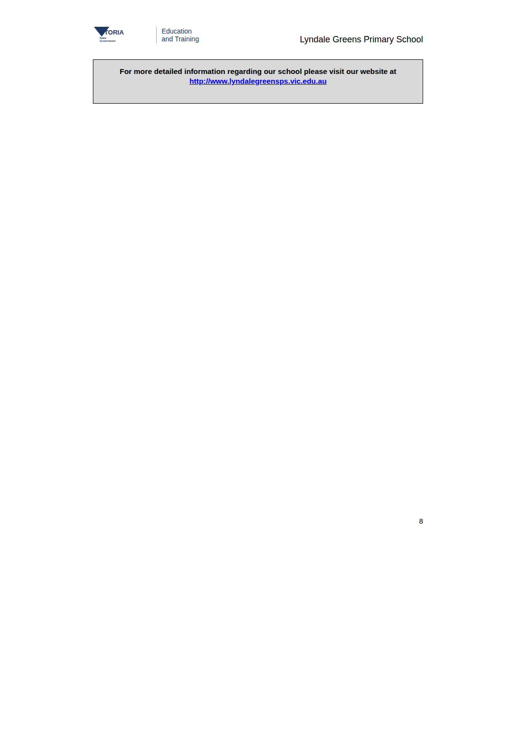CTORIA State Government
Education
and Training
Lyndale Greens Primary School
For more detailed information regarding our school please visit our website at
http://www.lyndalegreensps.vic.edu.au
8